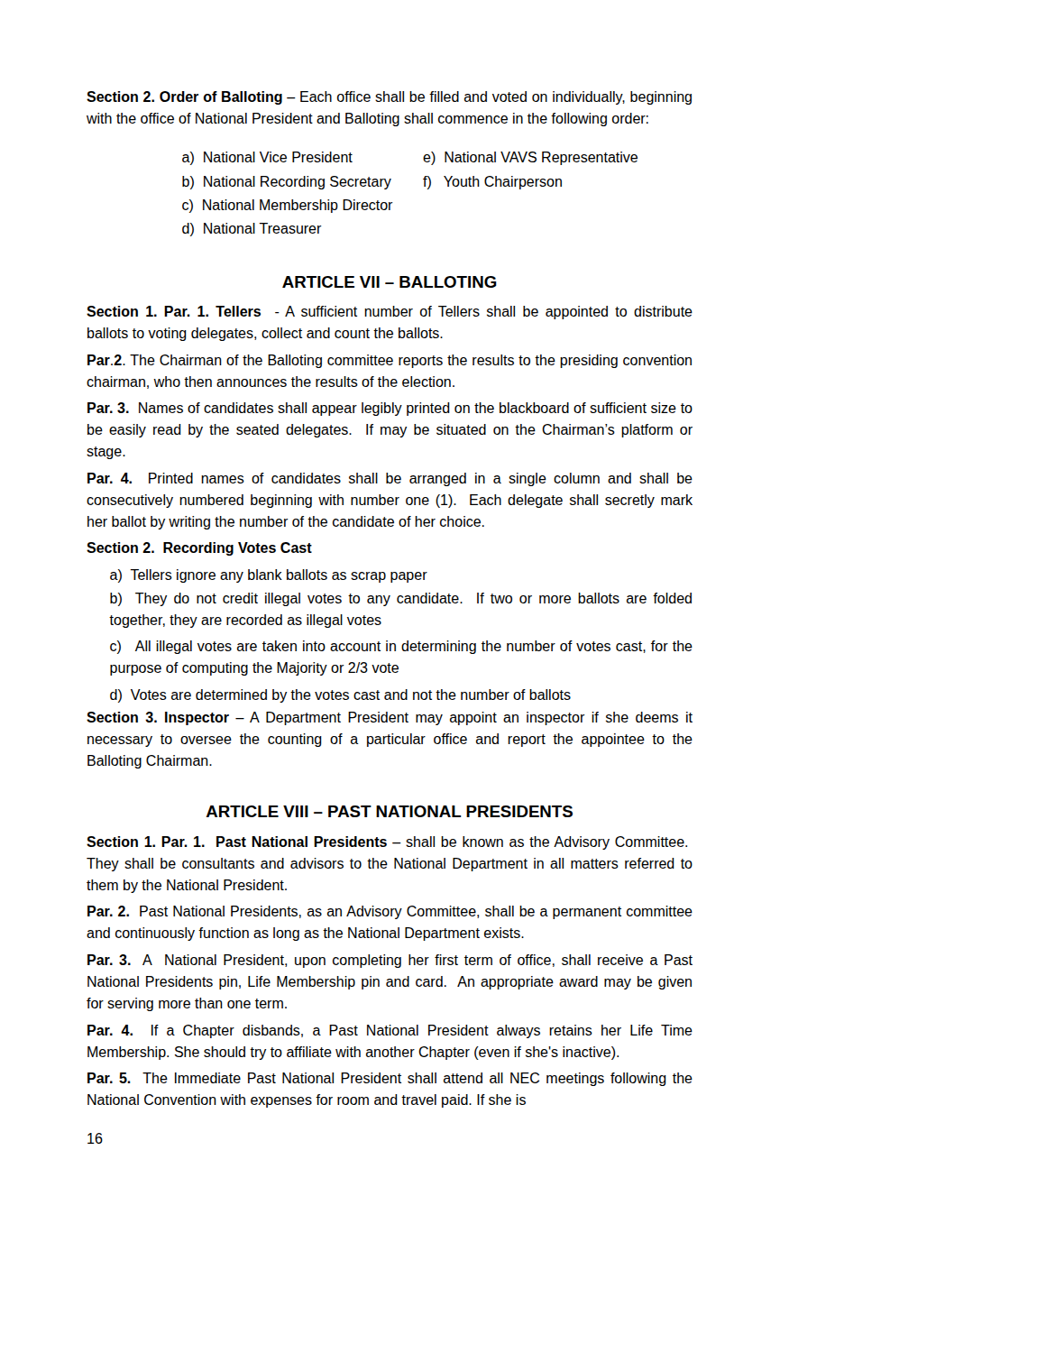Section 2. Order of Balloting – Each office shall be filled and voted on individually, beginning with the office of National President and Balloting shall commence in the following order:
| a) National Vice President | e) National VAVS Representative |
| b) National Recording Secretary | f) Youth Chairperson |
| c) National Membership Director | |
| d) National Treasurer | |
ARTICLE VII – BALLOTING
Section 1. Par. 1. Tellers - A sufficient number of Tellers shall be appointed to distribute ballots to voting delegates, collect and count the ballots.
Par.2. The Chairman of the Balloting committee reports the results to the presiding convention chairman, who then announces the results of the election.
Par. 3. Names of candidates shall appear legibly printed on the blackboard of sufficient size to be easily read by the seated delegates. If may be situated on the Chairman’s platform or stage.
Par. 4. Printed names of candidates shall be arranged in a single column and shall be consecutively numbered beginning with number one (1). Each delegate shall secretly mark her ballot by writing the number of the candidate of her choice.
Section 2. Recording Votes Cast
a) Tellers ignore any blank ballots as scrap paper
b) They do not credit illegal votes to any candidate. If two or more ballots are folded together, they are recorded as illegal votes
c) All illegal votes are taken into account in determining the number of votes cast, for the purpose of computing the Majority or 2/3 vote
d) Votes are determined by the votes cast and not the number of ballots
Section 3. Inspector – A Department President may appoint an inspector if she deems it necessary to oversee the counting of a particular office and report the appointee to the Balloting Chairman.
ARTICLE VIII – PAST NATIONAL PRESIDENTS
Section 1. Par. 1. Past National Presidents – shall be known as the Advisory Committee. They shall be consultants and advisors to the National Department in all matters referred to them by the National President.
Par. 2. Past National Presidents, as an Advisory Committee, shall be a permanent committee and continuously function as long as the National Department exists.
Par. 3. A National President, upon completing her first term of office, shall receive a Past National Presidents pin, Life Membership pin and card. An appropriate award may be given for serving more than one term.
Par. 4. If a Chapter disbands, a Past National President always retains her Life Time Membership. She should try to affiliate with another Chapter (even if she's inactive).
Par. 5. The Immediate Past National President shall attend all NEC meetings following the National Convention with expenses for room and travel paid. If she is
16